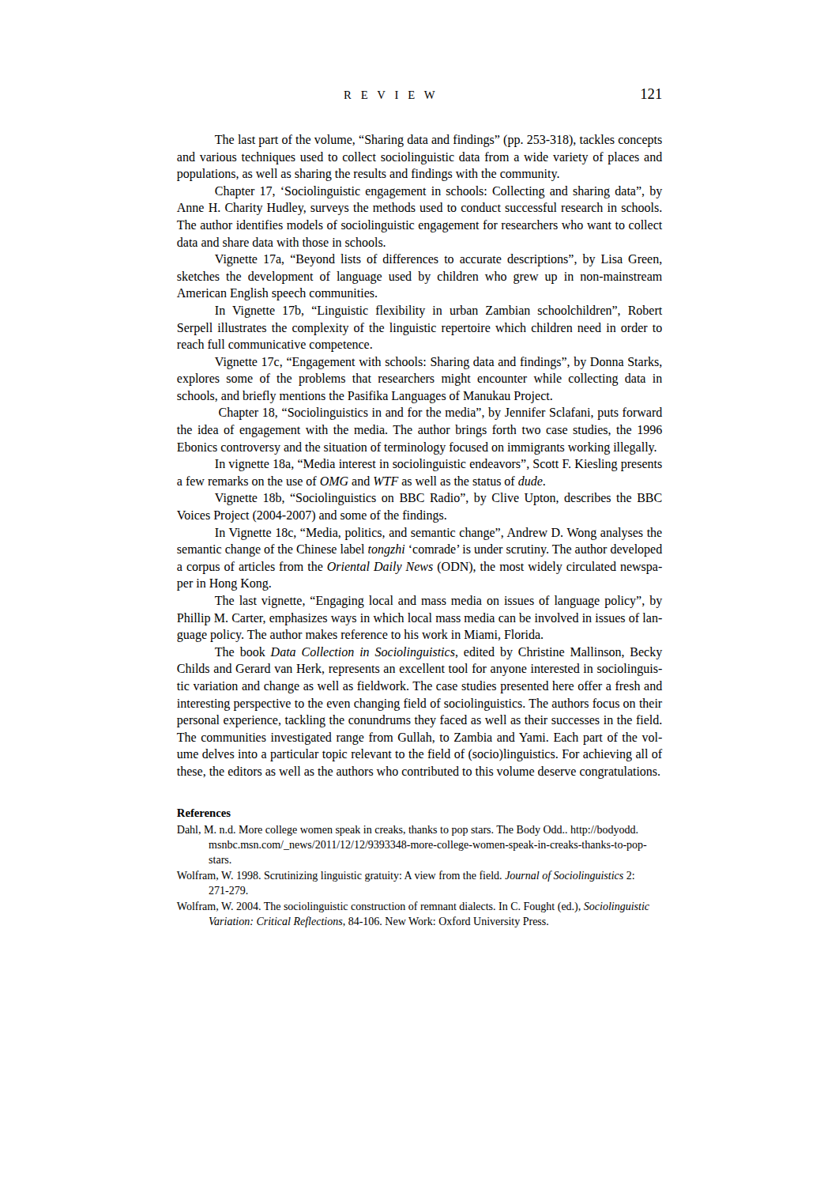R E V I E W 121
The last part of the volume, “Sharing data and findings” (pp. 253-318), tackles concepts and various techniques used to collect sociolinguistic data from a wide variety of places and populations, as well as sharing the results and findings with the community.
Chapter 17, ‘Sociolinguistic engagement in schools: Collecting and sharing data”, by Anne H. Charity Hudley, surveys the methods used to conduct successful research in schools. The author identifies models of sociolinguistic engagement for researchers who want to collect data and share data with those in schools.
Vignette 17a, “Beyond lists of differences to accurate descriptions”, by Lisa Green, sketches the development of language used by children who grew up in non-mainstream American English speech communities.
In Vignette 17b, “Linguistic flexibility in urban Zambian schoolchildren”, Robert Serpell illustrates the complexity of the linguistic repertoire which children need in order to reach full communicative competence.
Vignette 17c, “Engagement with schools: Sharing data and findings”, by Donna Starks, explores some of the problems that researchers might encounter while collecting data in schools, and briefly mentions the Pasifika Languages of Manukau Project.
Chapter 18, “Sociolinguistics in and for the media”, by Jennifer Sclafani, puts forward the idea of engagement with the media. The author brings forth two case studies, the 1996 Ebonics controversy and the situation of terminology focused on immigrants working illegally.
In vignette 18a, “Media interest in sociolinguistic endeavors”, Scott F. Kiesling presents a few remarks on the use of OMG and WTF as well as the status of dude.
Vignette 18b, “Sociolinguistics on BBC Radio”, by Clive Upton, describes the BBC Voices Project (2004-2007) and some of the findings.
In Vignette 18c, “Media, politics, and semantic change”, Andrew D. Wong analyses the semantic change of the Chinese label tongzhi ‘comrade’ is under scrutiny. The author developed a corpus of articles from the Oriental Daily News (ODN), the most widely circulated newspaper in Hong Kong.
The last vignette, “Engaging local and mass media on issues of language policy”, by Phillip M. Carter, emphasizes ways in which local mass media can be involved in issues of language policy. The author makes reference to his work in Miami, Florida.
The book Data Collection in Sociolinguistics, edited by Christine Mallinson, Becky Childs and Gerard van Herk, represents an excellent tool for anyone interested in sociolinguistic variation and change as well as fieldwork. The case studies presented here offer a fresh and interesting perspective to the even changing field of sociolinguistics. The authors focus on their personal experience, tackling the conundrums they faced as well as their successes in the field. The communities investigated range from Gullah, to Zambia and Yami. Each part of the volume delves into a particular topic relevant to the field of (socio)linguistics. For achieving all of these, the editors as well as the authors who contributed to this volume deserve congratulations.
References
Dahl, M. n.d. More college women speak in creaks, thanks to pop stars. The Body Odd.. http://bodyodd. msnbc.msn.com/_news/2011/12/12/9393348-more-college-women-speak-in-creaks-thanks-to-pop-stars.
Wolfram, W. 1998. Scrutinizing linguistic gratuity: A view from the field. Journal of Sociolinguistics 2: 271-279.
Wolfram, W. 2004. The sociolinguistic construction of remnant dialects. In C. Fought (ed.), Sociolinguistic Variation: Critical Reflections, 84-106. New Work: Oxford University Press.